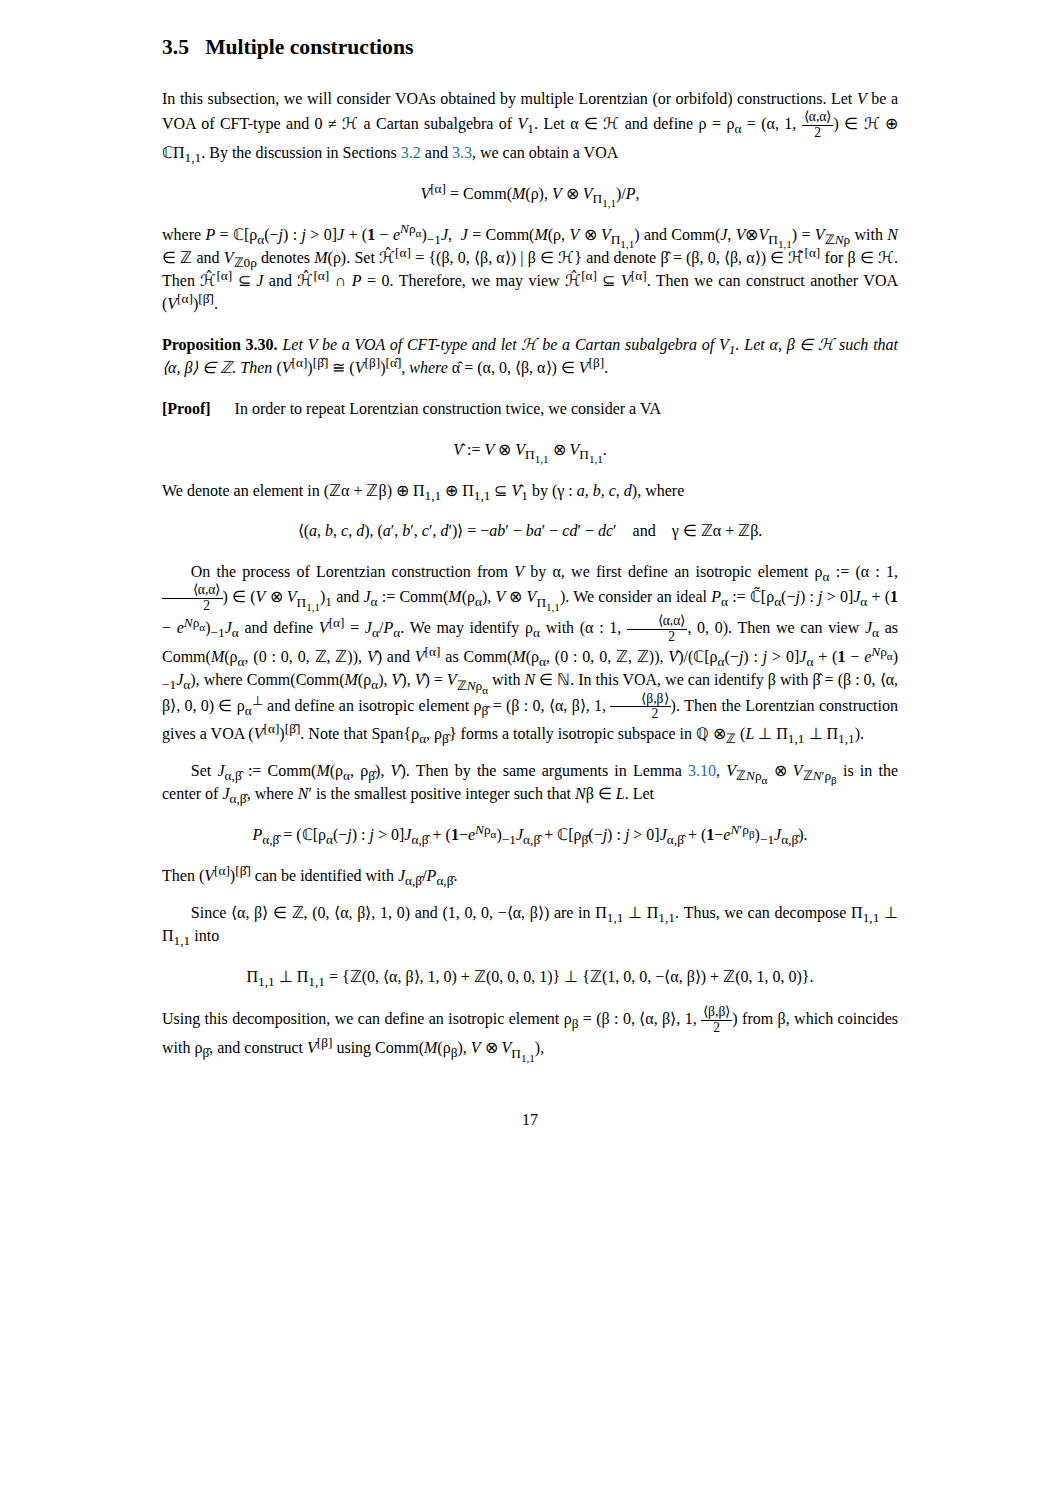3.5 Multiple constructions
In this subsection, we will consider VOAs obtained by multiple Lorentzian (or orbifold) constructions. Let V be a VOA of CFT-type and 0 ≠ ℋ a Cartan subalgebra of V1. Let α ∈ ℋ and define ρ = ρα = (α, 1, ⟨α,α⟩2) ∈ ℋ ⊕ ℂΠ1,1. By the discussion in Sections 3.2 and 3.3, we can obtain a VOA
V[α] = Comm(M(ρ), V ⊗ VΠ1,1)/P,
where P = ℂ[ρα(−j) : j > 0]J + (1 − eNρα)−1J, J = Comm(M(ρ, V ⊗ VΠ1,1) and Comm(J, V⊗VΠ1,1) = VℤNρ with N ∈ ℤ and Vℤ0ρ denotes M(ρ). Set ℋ̂[α] = {(β, 0, ⟨β, α⟩) | β ∈ ℋ} and denote β̂ = (β, 0, ⟨β, α⟩) ∈ ℋ̂[α] for β ∈ ℋ. Then ℋ̂[α] ⊆ J and ℋ̂[α] ∩ P = 0. Therefore, we may view ℋ̂[α] ⊆ V[α]. Then we can construct another VOA (V[α])[β̂].
Proposition 3.30. Let V be a VOA of CFT-type and let ℋ be a Cartan subalgebra of V1. Let α, β ∈ ℋ such that ⟨α, β⟩ ∈ ℤ. Then (V[α])[β̂] ≅ (V[β])[α̂], where α̂ = (α, 0, ⟨β, α⟩) ∈ V[β].
[Proof] In order to repeat Lorentzian construction twice, we consider a VA
V̂ := V ⊗ VΠ1,1 ⊗ VΠ1,1.
We denote an element in (ℤα + ℤβ) ⊕ Π1,1 ⊕ Π1,1 ⊆ V̂1 by (γ : a, b, c, d), where
⟨(a, b, c, d), (a′, b′, c′, d′)⟩ = −ab′ − ba′ − cd′ − dc′ and γ ∈ ℤα + ℤβ.
On the process of Lorentzian construction from V by α, we first define an isotropic element ρα := (α : 1, ⟨α,α⟩2) ∈ (V ⊗ VΠ1,1)1 and Jα := Comm(M(ρα), V ⊗ VΠ1,1). We consider an ideal Pα := ℂ̃[ρα(−j) : j > 0]Jα + (1 − eNρα)−1Jα and define V[α] = Jα/Pα. We may identify ρα with (α : 1, ⟨α,α⟩2, 0, 0). Then we can view Jα as Comm(M(ρα, (0 : 0, 0, ℤ, ℤ)), V̂) and V[α] as Comm(M(ρα, (0 : 0, 0, ℤ, ℤ)), V̂)/(ℂ[ρα(−j) : j > 0]Jα + (1 − eNρα)−1Jα), where Comm(Comm(M(ρα), V̂), V̂) = VℤNρα with N ∈ ℕ. In this VOA, we can identify β with β̂ = (β : 0, ⟨α, β⟩, 0, 0) ∈ ρα⊥ and define an isotropic element ρβ̂ = (β : 0, ⟨α, β⟩, 1, ⟨β,β⟩2). Then the Lorentzian construction gives a VOA (V[α])[β̂]. Note that Span{ρα, ρβ̂} forms a totally isotropic subspace in ℚ ⊗ℤ (L ⊥ Π1,1 ⊥ Π1,1).
Set Jα,β̂ := Comm(M(ρα, ρβ̂), V̂). Then by the same arguments in Lemma 3.10, VℤNρα ⊗ VℤN′ρβ is in the center of Jα,β̂, where N′ is the smallest positive integer such that Nβ ∈ L. Let
Pα,β̂ = (ℂ[ρα(−j) : j > 0]Jα,β̂ + (1−eNρα)−1Jα,β̂ + ℂ[ρβ̂(−j) : j > 0]Jα,β̂ + (1−eN′ρβ)−1Jα,β̂).
Then (V[α])[β̂] can be identified with Jα,β̂/Pα,β̂.
Since ⟨α, β⟩ ∈ ℤ, (0, ⟨α, β⟩, 1, 0) and (1, 0, 0, −⟨α, β⟩) are in Π1,1 ⊥ Π1,1. Thus, we can decompose Π1,1 ⊥ Π1,1 into
Π1,1 ⊥ Π1,1 = {ℤ(0, ⟨α, β⟩, 1, 0) + ℤ(0, 0, 0, 1)} ⊥ {ℤ(1, 0, 0, −⟨α, β⟩) + ℤ(0, 1, 0, 0)}.
Using this decomposition, we can define an isotropic element ρβ = (β : 0, ⟨α, β⟩, 1, ⟨β,β⟩2) from β, which coincides with ρβ̂, and construct V[β] using Comm(M(ρβ), V ⊗ VΠ1,1),
17